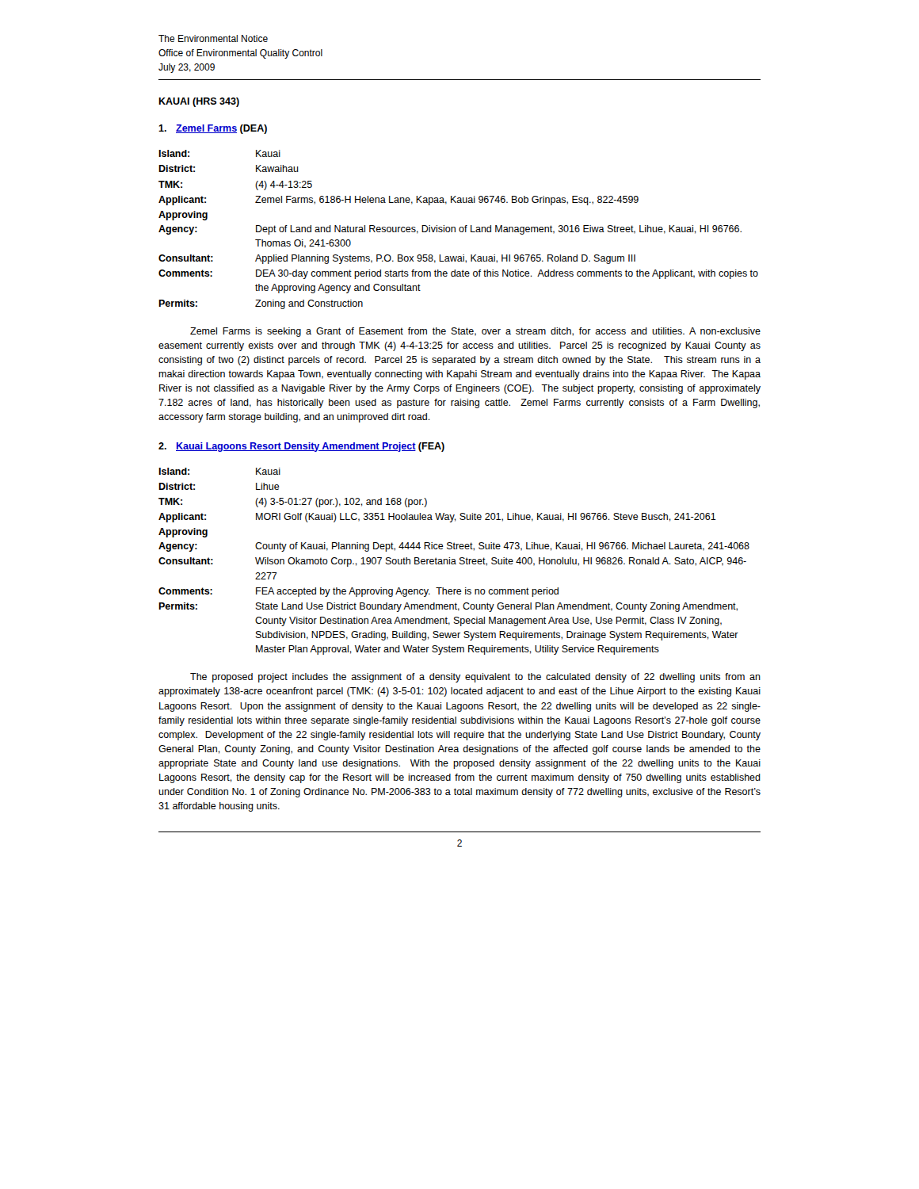The Environmental Notice
Office of Environmental Quality Control
July 23, 2009
KAUAI (HRS 343)
1. Zemel Farms (DEA)
| Island: | Kauai |
| District: | Kawaihau |
| TMK: | (4) 4-4-13:25 |
| Applicant: | Zemel Farms, 6186-H Helena Lane, Kapaa, Kauai 96746. Bob Grinpas, Esq., 822-4599 |
| Approving Agency: | Dept of Land and Natural Resources, Division of Land Management, 3016 Eiwa Street, Lihue, Kauai, HI 96766. Thomas Oi, 241-6300 |
| Consultant: | Applied Planning Systems, P.O. Box 958, Lawai, Kauai, HI 96765. Roland D. Sagum III |
| Comments: | DEA 30-day comment period starts from the date of this Notice. Address comments to the Applicant, with copies to the Approving Agency and Consultant |
| Permits: | Zoning and Construction |
Zemel Farms is seeking a Grant of Easement from the State, over a stream ditch, for access and utilities. A non-exclusive easement currently exists over and through TMK (4) 4-4-13:25 for access and utilities. Parcel 25 is recognized by Kauai County as consisting of two (2) distinct parcels of record. Parcel 25 is separated by a stream ditch owned by the State. This stream runs in a makai direction towards Kapaa Town, eventually connecting with Kapahi Stream and eventually drains into the Kapaa River. The Kapaa River is not classified as a Navigable River by the Army Corps of Engineers (COE). The subject property, consisting of approximately 7.182 acres of land, has historically been used as pasture for raising cattle. Zemel Farms currently consists of a Farm Dwelling, accessory farm storage building, and an unimproved dirt road.
2. Kauai Lagoons Resort Density Amendment Project (FEA)
| Island: | Kauai |
| District: | Lihue |
| TMK: | (4) 3-5-01:27 (por.), 102, and 168 (por.) |
| Applicant: | MORI Golf (Kauai) LLC, 3351 Hoolaulea Way, Suite 201, Lihue, Kauai, HI 96766. Steve Busch, 241-2061 |
| Approving Agency: | County of Kauai, Planning Dept, 4444 Rice Street, Suite 473, Lihue, Kauai, HI 96766. Michael Laureta, 241-4068 |
| Consultant: | Wilson Okamoto Corp., 1907 South Beretania Street, Suite 400, Honolulu, HI 96826. Ronald A. Sato, AICP, 946-2277 |
| Comments: | FEA accepted by the Approving Agency. There is no comment period |
| Permits: | State Land Use District Boundary Amendment, County General Plan Amendment, County Zoning Amendment, County Visitor Destination Area Amendment, Special Management Area Use, Use Permit, Class IV Zoning, Subdivision, NPDES, Grading, Building, Sewer System Requirements, Drainage System Requirements, Water Master Plan Approval, Water and Water System Requirements, Utility Service Requirements |
The proposed project includes the assignment of a density equivalent to the calculated density of 22 dwelling units from an approximately 138-acre oceanfront parcel (TMK: (4) 3-5-01: 102) located adjacent to and east of the Lihue Airport to the existing Kauai Lagoons Resort. Upon the assignment of density to the Kauai Lagoons Resort, the 22 dwelling units will be developed as 22 single-family residential lots within three separate single-family residential subdivisions within the Kauai Lagoons Resort’s 27-hole golf course complex. Development of the 22 single-family residential lots will require that the underlying State Land Use District Boundary, County General Plan, County Zoning, and County Visitor Destination Area designations of the affected golf course lands be amended to the appropriate State and County land use designations. With the proposed density assignment of the 22 dwelling units to the Kauai Lagoons Resort, the density cap for the Resort will be increased from the current maximum density of 750 dwelling units established under Condition No. 1 of Zoning Ordinance No. PM-2006-383 to a total maximum density of 772 dwelling units, exclusive of the Resort’s 31 affordable housing units.
2